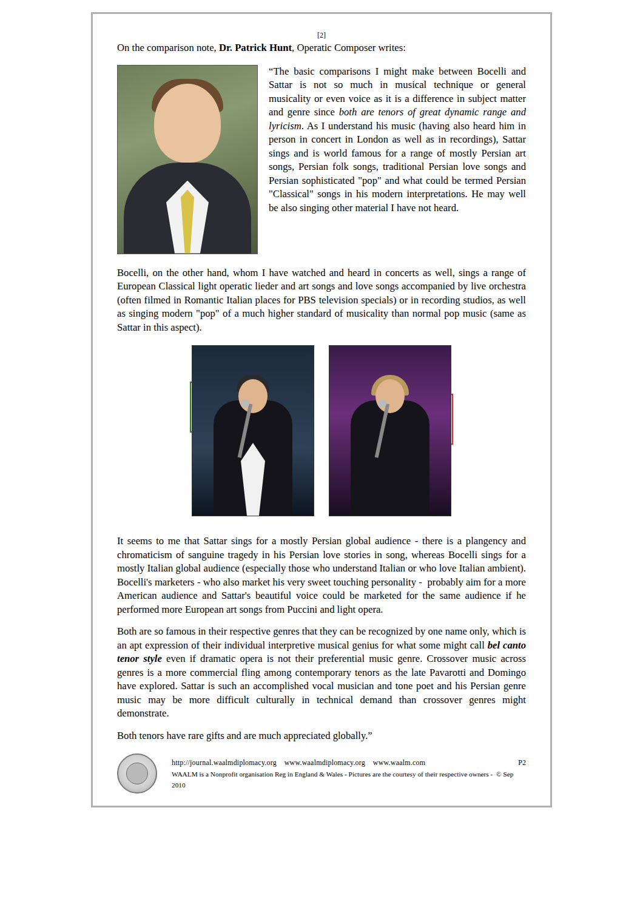[2]
On the comparison note, Dr. Patrick Hunt, Operatic Composer writes:
“The basic comparisons I might make between Bocelli and Sattar is not so much in musical technique or general musicality or even voice as it is a difference in subject matter and genre since both are tenors of great dynamic range and lyricism. As I understand his music (having also heard him in person in concert in London as well as in recordings), Sattar sings and is world famous for a range of mostly Persian art songs, Persian folk songs, traditional Persian love songs and Persian sophisticated "pop" and what could be termed Persian "Classical" songs in his modern interpretations. He may well be also singing other material I have not heard.
Bocelli, on the other hand, whom I have watched and heard in concerts as well, sings a range of European Classical light operatic lieder and art songs and love songs accompanied by live orchestra (often filmed in Romantic Italian places for PBS television specials) or in recording studios, as well as singing modern "pop" of a much higher standard of musicality than normal pop music (same as Sattar in this aspect).
It seems to me that Sattar sings for a mostly Persian global audience - there is a plangency and chromaticism of sanguine tragedy in his Persian love stories in song, whereas Bocelli sings for a mostly Italian global audience (especially those who understand Italian or who love Italian ambient). Bocelli's marketers - who also market his very sweet touching personality - probably aim for a more American audience and Sattar's beautiful voice could be marketed for the same audience if he performed more European art songs from Puccini and light opera.
Both are so famous in their respective genres that they can be recognized by one name only, which is an apt expression of their individual interpretive musical genius for what some might call bel canto tenor style even if dramatic opera is not their preferential music genre. Crossover music across genres is a more commercial fling among contemporary tenors as the late Pavarotti and Domingo have explored. Sattar is such an accomplished vocal musician and tone poet and his Persian genre music may be more difficult culturally in technical demand than crossover genres might demonstrate.
Both tenors have rare gifts and are much appreciated globally.”
http://journal.waalmdiplomacy.org www.waalmdiplomacy.org www.waalm.com P2
WAALM is a Nonprofit organisation Reg in England & Wales - Pictures are the courtesy of their respective owners - © Sep 2010